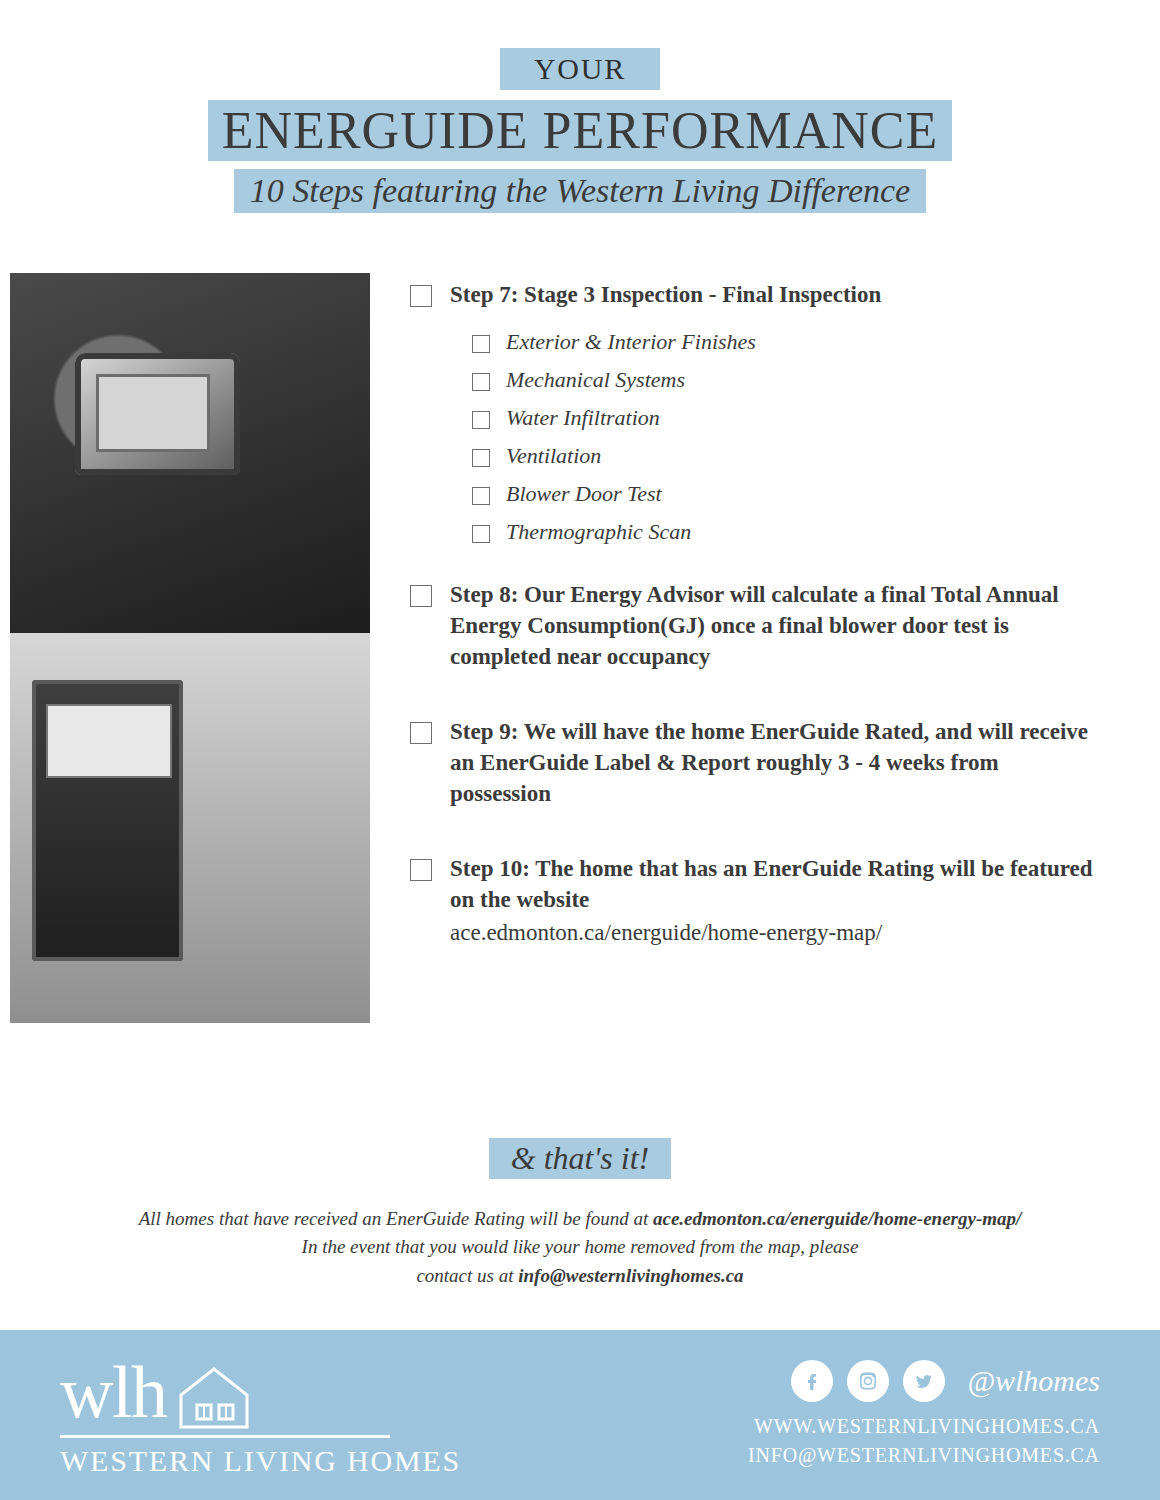YOUR
ENERGUIDE PERFORMANCE
10 Steps featuring the Western Living Difference
Step 7: Stage 3 Inspection - Final Inspection
Exterior & Interior Finishes
Mechanical Systems
Water Infiltration
Ventilation
Blower Door Test
Thermographic Scan
Step 8: Our Energy Advisor will calculate a final Total Annual Energy Consumption(GJ) once a final blower door test is completed near occupancy
Step 9: We will have the home EnerGuide Rated, and will receive an EnerGuide Label & Report roughly 3 - 4 weeks from possession
Step 10: The home that has an EnerGuide Rating will be featured on the website ace.edmonton.ca/energuide/home-energy-map/
& that's it!
All homes that have received an EnerGuide Rating will be found at ace.edmonton.ca/energuide/home-energy-map/
In the event that you would like your home removed from the map, please
contact us at info@westernlivinghomes.ca
wlh
WESTERN LIVING HOMES
@wlhomes
WWW.WESTERNLIVINGHOMES.CA
INFO@WESTERNLIVINGHOMES.CA